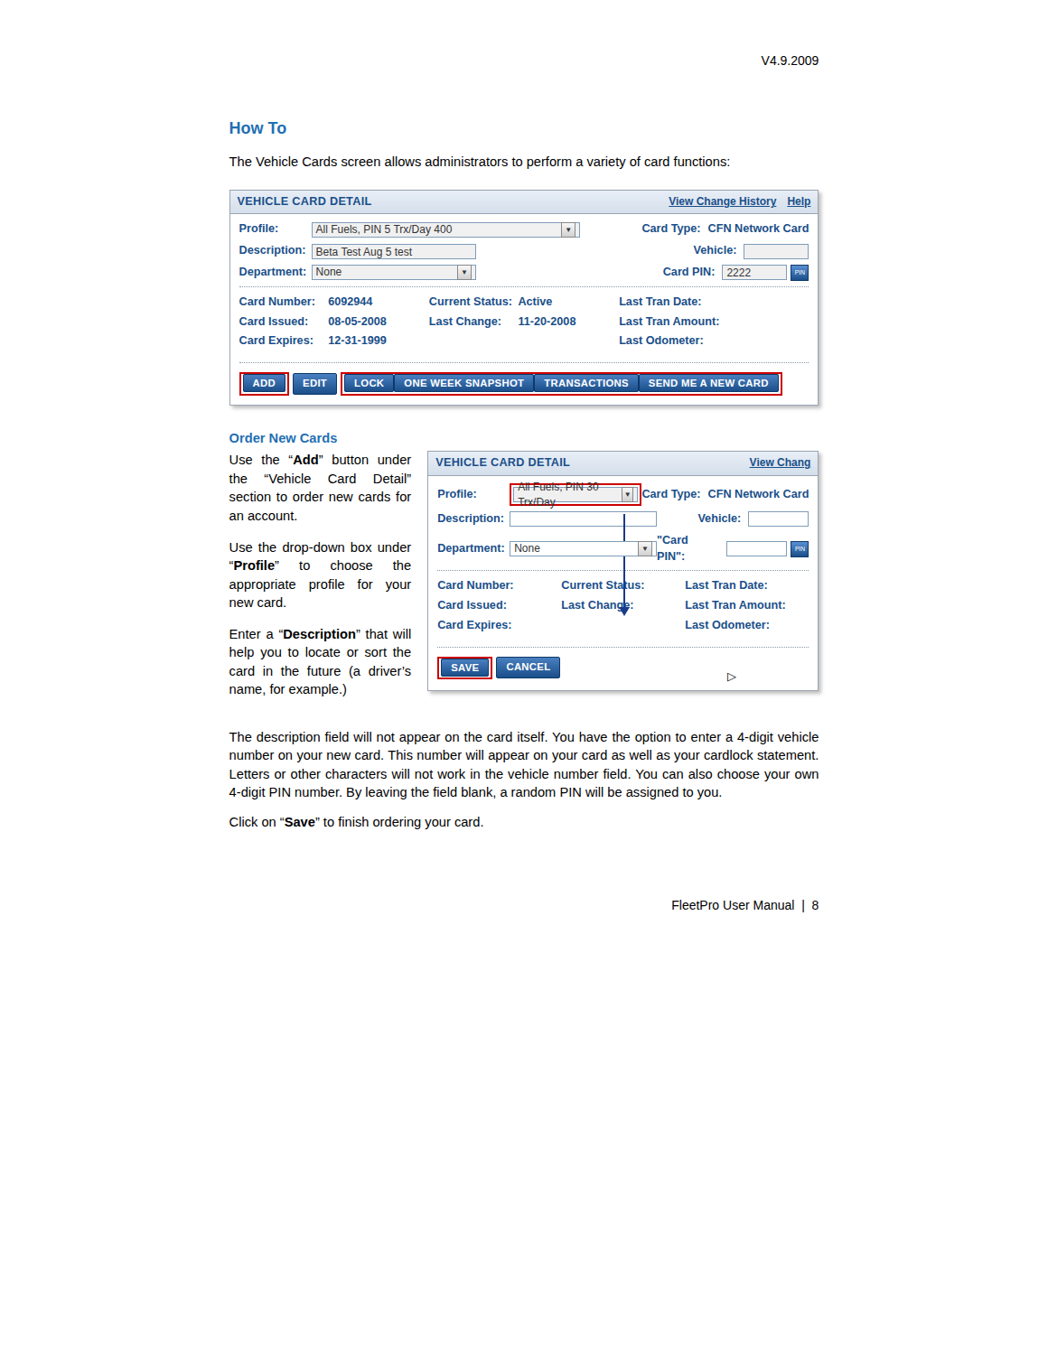V4.9.2009
How To
The Vehicle Cards screen allows administrators to perform a variety of card functions:
VEHICLE CARD DETAIL View Change History Help
Profile:
All Fuels, PIN 5 Trx/Day 400▼
Card Type: CFN Network Card
Description:
Beta Test Aug 5 test
Vehicle:
Department:
None▼
Card PIN:
2222
PIN
Card Number: 6092944
Card Issued: 08-05-2008
Card Expires: 12-31-1999
Current Status: Active
Last Change: 11-20-2008
Last Tran Date:
Last Tran Amount:
Last Odometer:
ADD EDIT LOCK ONE WEEK SNAPSHOT TRANSACTIONS SEND ME A NEW CARD
Order New Cards
Use the “Add” button under the “Vehicle Card Detail” section to order new cards for an account.
Use the drop-down box under “Profile” to choose the appropriate profile for your new card.
Enter a “Description” that will help you to locate or sort the card in the future (a driver’s name, for example.)
VEHICLE CARD DETAIL View Chang
Profile:
All Fuels, PIN 30 Trx/Day▼
Card Type: CFN Network Card
Description:
Vehicle:
Department:
None▼
"Card PIN":
PIN
Card Number:
Card Issued:
Card Expires:
Current Status:
Last Change:
Last Tran Date:
Last Tran Amount:
Last Odometer:
SAVE CANCEL
▷
The description field will not appear on the card itself. You have the option to enter a 4-digit vehicle number on your new card. This number will appear on your card as well as your cardlock statement. Letters or other characters will not work in the vehicle number field. You can also choose your own 4-digit PIN number. By leaving the field blank, a random PIN will be assigned to you.
Click on “Save” to finish ordering your card.
FleetPro User Manual | 8